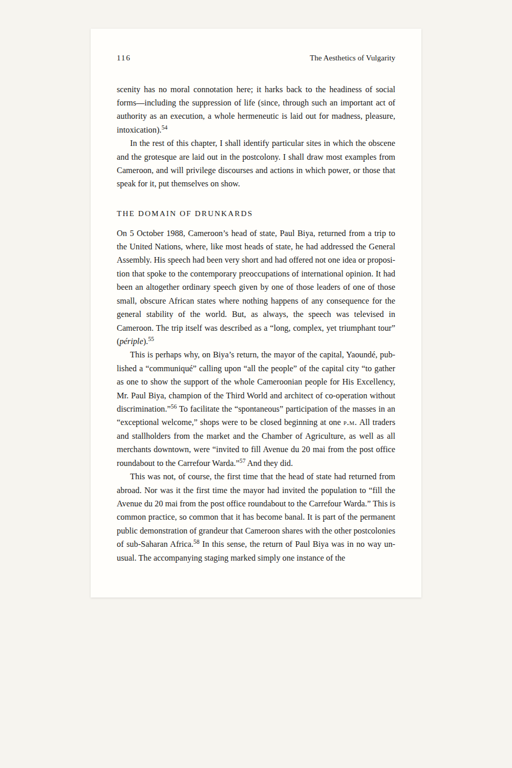116 The Aesthetics of Vulgarity
scenity has no moral connotation here; it harks back to the headiness of social forms—including the suppression of life (since, through such an important act of authority as an execution, a whole hermeneutic is laid out for madness, pleasure, intoxication).54
In the rest of this chapter, I shall identify particular sites in which the obscene and the grotesque are laid out in the postcolony. I shall draw most examples from Cameroon, and will privilege discourses and actions in which power, or those that speak for it, put themselves on show.
The Domain of Drunkards
On 5 October 1988, Cameroon’s head of state, Paul Biya, returned from a trip to the United Nations, where, like most heads of state, he had addressed the General Assembly. His speech had been very short and had offered not one idea or proposition that spoke to the contemporary preoccupations of international opinion. It had been an altogether ordinary speech given by one of those leaders of one of those small, obscure African states where nothing happens of any consequence for the general stability of the world. But, as always, the speech was televised in Cameroon. The trip itself was described as a “long, complex, yet triumphant tour” (périple).55
This is perhaps why, on Biya’s return, the mayor of the capital, Yaoundé, published a “communiqué” calling upon “all the people” of the capital city “to gather as one to show the support of the whole Cameroonian people for His Excellency, Mr. Paul Biya, champion of the Third World and architect of co-operation without discrimination.”56 To facilitate the “spontaneous” participation of the masses in an “exceptional welcome,” shops were to be closed beginning at one p.m. All traders and stallholders from the market and the Chamber of Agriculture, as well as all merchants downtown, were “invited to fill Avenue du 20 mai from the post office roundabout to the Carrefour Warda.”57 And they did.
This was not, of course, the first time that the head of state had returned from abroad. Nor was it the first time the mayor had invited the population to “fill the Avenue du 20 mai from the post office roundabout to the Carrefour Warda.” This is common practice, so common that it has become banal. It is part of the permanent public demonstration of grandeur that Cameroon shares with the other postcolonies of sub-Saharan Africa.58 In this sense, the return of Paul Biya was in no way unusual. The accompanying staging marked simply one instance of the